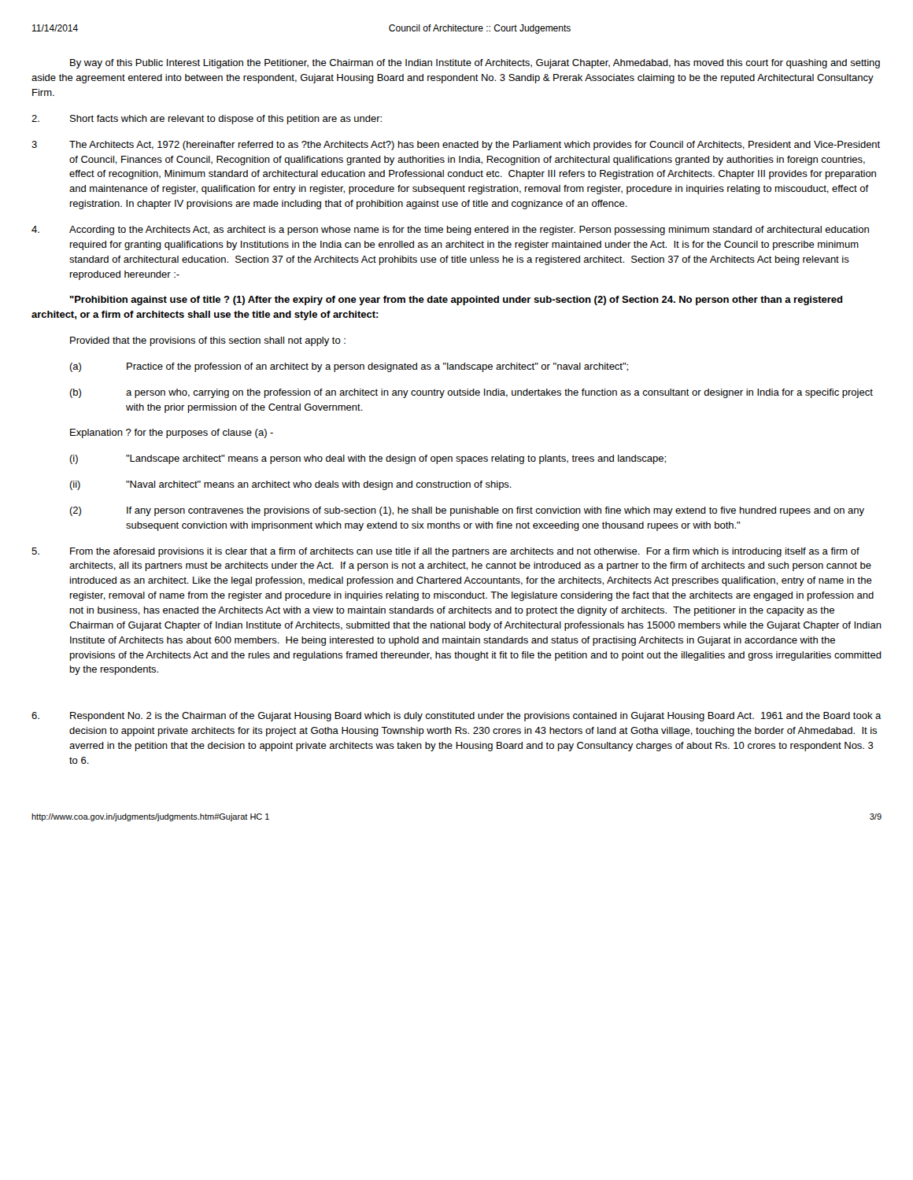11/14/2014
Council of Architecture :: Court Judgements
By way of this Public Interest Litigation the Petitioner, the Chairman of the Indian Institute of Architects, Gujarat Chapter, Ahmedabad, has moved this court for quashing and setting aside the agreement entered into between the respondent, Gujarat Housing Board and respondent No. 3 Sandip & Prerak Associates claiming to be the reputed Architectural Consultancy Firm.
2.
Short facts which are relevant to dispose of this petition are as under:
3
The Architects Act, 1972 (hereinafter referred to as ?the Architects Act?) has been enacted by the Parliament which provides for Council of Architects, President and Vice-President of Council, Finances of Council, Recognition of qualifications granted by authorities in India, Recognition of architectural qualifications granted by authorities in foreign countries, effect of recognition, Minimum standard of architectural education and Professional conduct etc. Chapter III refers to Registration of Architects. Chapter III provides for preparation and maintenance of register, qualification for entry in register, procedure for subsequent registration, removal from register, procedure in inquiries relating to miscouduct, effect of registration. In chapter IV provisions are made including that of prohibition against use of title and cognizance of an offence.
4.
According to the Architects Act, as architect is a person whose name is for the time being entered in the register. Person possessing minimum standard of architectural education required for granting qualifications by Institutions in the India can be enrolled as an architect in the register maintained under the Act. It is for the Council to prescribe minimum standard of architectural education. Section 37 of the Architects Act prohibits use of title unless he is a registered architect. Section 37 of the Architects Act being relevant is reproduced hereunder :-
"Prohibition against use of title ? (1) After the expiry of one year from the date appointed under sub-section (2) of Section 24. No person other than a registered architect, or a firm of architects shall use the title and style of architect:
Provided that the provisions of this section shall not apply to :
(a)
Practice of the profession of an architect by a person designated as a "landscape architect" or "naval architect";
(b)
a person who, carrying on the profession of an architect in any country outside India, undertakes the function as a consultant or designer in India for a specific project with the prior permission of the Central Government.
Explanation ? for the purposes of clause (a) -
(i)
"Landscape architect" means a person who deal with the design of open spaces relating to plants, trees and landscape;
(ii)
"Naval architect" means an architect who deals with design and construction of ships.
(2)
If any person contravenes the provisions of sub-section (1), he shall be punishable on first conviction with fine which may extend to five hundred rupees and on any subsequent conviction with imprisonment which may extend to six months or with fine not exceeding one thousand rupees or with both."
5.
From the aforesaid provisions it is clear that a firm of architects can use title if all the partners are architects and not otherwise. For a firm which is introducing itself as a firm of architects, all its partners must be architects under the Act. If a person is not a architect, he cannot be introduced as a partner to the firm of architects and such person cannot be introduced as an architect. Like the legal profession, medical profession and Chartered Accountants, for the architects, Architects Act prescribes qualification, entry of name in the register, removal of name from the register and procedure in inquiries relating to misconduct. The legislature considering the fact that the architects are engaged in profession and not in business, has enacted the Architects Act with a view to maintain standards of architects and to protect the dignity of architects. The petitioner in the capacity as the Chairman of Gujarat Chapter of Indian Institute of Architects, submitted that the national body of Architectural professionals has 15000 members while the Gujarat Chapter of Indian Institute of Architects has about 600 members. He being interested to uphold and maintain standards and status of practising Architects in Gujarat in accordance with the provisions of the Architects Act and the rules and regulations framed thereunder, has thought it fit to file the petition and to point out the illegalities and gross irregularities committed by the respondents.
6.
Respondent No. 2 is the Chairman of the Gujarat Housing Board which is duly constituted under the provisions contained in Gujarat Housing Board Act. 1961 and the Board took a decision to appoint private architects for its project at Gotha Housing Township worth Rs. 230 crores in 43 hectors of land at Gotha village, touching the border of Ahmedabad. It is averred in the petition that the decision to appoint private architects was taken by the Housing Board and to pay Consultancy charges of about Rs. 10 crores to respondent Nos. 3 to 6.
http://www.coa.gov.in/judgments/judgments.htm#Gujarat HC 1
3/9